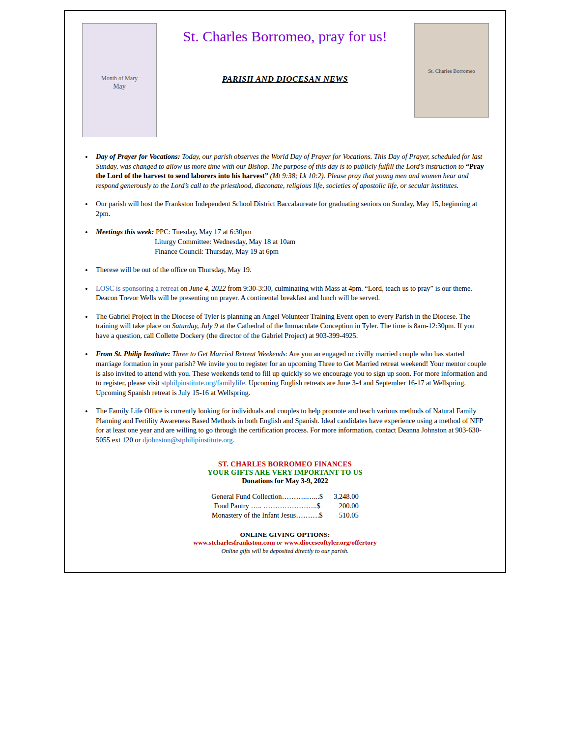St. Charles Borromeo, pray for us!
PARISH AND DIOCESAN NEWS
Day of Prayer for Vocations: Today, our parish observes the World Day of Prayer for Vocations. This Day of Prayer, scheduled for last Sunday, was changed to allow us more time with our Bishop. The purpose of this day is to publicly fulfill the Lord’s instruction to “Pray the Lord of the harvest to send laborers into his harvest” (Mt 9:38; Lk 10:2). Please pray that young men and women hear and respond generously to the Lord’s call to the priesthood, diaconate, religious life, societies of apostolic life, or secular institutes.
Our parish will host the Frankston Independent School District Baccalaureate for graduating seniors on Sunday, May 15, beginning at 2pm.
Meetings this week: PPC: Tuesday, May 17 at 6:30pm
Liturgy Committee: Wednesday, May 18 at 10am
Finance Council: Thursday, May 19 at 6pm
Therese will be out of the office on Thursday, May 19.
LOSC is sponsoring a retreat on June 4, 2022 from 9:30-3:30, culminating with Mass at 4pm. “Lord, teach us to pray” is our theme. Deacon Trevor Wells will be presenting on prayer. A continental breakfast and lunch will be served.
The Gabriel Project in the Diocese of Tyler is planning an Angel Volunteer Training Event open to every Parish in the Diocese. The training will take place on Saturday, July 9 at the Cathedral of the Immaculate Conception in Tyler. The time is 8am-12:30pm. If you have a question, call Collette Dockery (the director of the Gabriel Project) at 903-399-4925.
From St. Philip Institute: Three to Get Married Retreat Weekends: Are you an engaged or civilly married couple who has started marriage formation in your parish? We invite you to register for an upcoming Three to Get Married retreat weekend! Your mentor couple is also invited to attend with you. These weekends tend to fill up quickly so we encourage you to sign up soon. For more information and to register, please visit stphilpinstitute.org/familylife. Upcoming English retreats are June 3-4 and September 16-17 at Wellspring. Upcoming Spanish retreat is July 15-16 at Wellspring.
The Family Life Office is currently looking for individuals and couples to help promote and teach various methods of Natural Family Planning and Fertility Awareness Based Methods in both English and Spanish. Ideal candidates have experience using a method of NFP for at least one year and are willing to go through the certification process. For more information, contact Deanna Johnston at 903-630-5055 ext 120 or djohnston@stphilipinstitute.org.
ST. CHARLES BORROMEO FINANCES
YOUR GIFTS ARE VERY IMPORTANT TO US
Donations for May 3-9, 2022
| General Fund Collection………..…...$ | 3,248.00 |
| Food Pantry ….. …………………..$ | 200.00 |
| Monastery of the Infant Jesus……….$ | 510.05 |
ONLINE GIVING OPTIONS:
www.stcharlesfrankston.com or www.dioceseoftyler.org/offertory
Online gifts will be deposited directly to our parish.